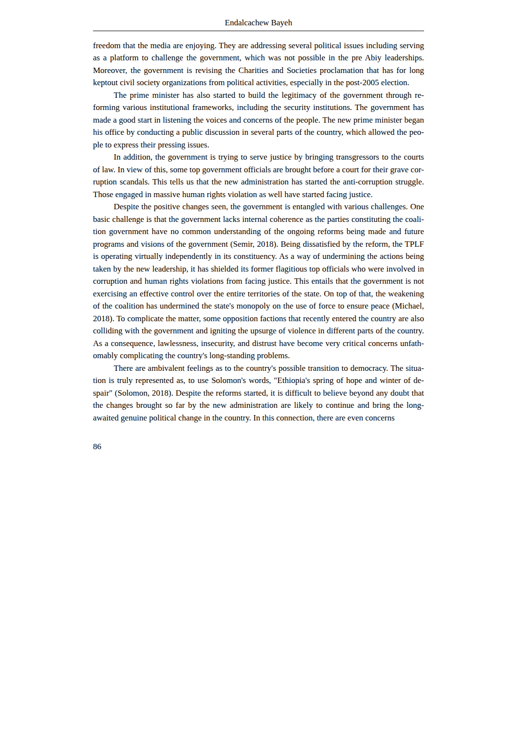Endalcachew Bayeh
freedom that the media are enjoying. They are addressing several political issues including serving as a platform to challenge the government, which was not possible in the pre Abiy leaderships. Moreover, the government is revising the Charities and Societies proclamation that has for long keptout civil society organizations from political activities, especially in the post-2005 election.
The prime minister has also started to build the legitimacy of the government through reforming various institutional frameworks, including the security institutions. The government has made a good start in listening the voices and concerns of the people. The new prime minister began his office by conducting a public discussion in several parts of the country, which allowed the people to express their pressing issues.
In addition, the government is trying to serve justice by bringing transgressors to the courts of law. In view of this, some top government officials are brought before a court for their grave corruption scandals. This tells us that the new administration has started the anti-corruption struggle. Those engaged in massive human rights violation as well have started facing justice.
Despite the positive changes seen, the government is entangled with various challenges. One basic challenge is that the government lacks internal coherence as the parties constituting the coalition government have no common understanding of the ongoing reforms being made and future programs and visions of the government (Semir, 2018). Being dissatisfied by the reform, the TPLF is operating virtually independently in its constituency. As a way of undermining the actions being taken by the new leadership, it has shielded its former flagitious top officials who were involved in corruption and human rights violations from facing justice. This entails that the government is not exercising an effective control over the entire territories of the state. On top of that, the weakening of the coalition has undermined the state's monopoly on the use of force to ensure peace (Michael, 2018). To complicate the matter, some opposition factions that recently entered the country are also colliding with the government and igniting the upsurge of violence in different parts of the country. As a consequence, lawlessness, insecurity, and distrust have become very critical concerns unfathomably complicating the country's long-standing problems.
There are ambivalent feelings as to the country's possible transition to democracy. The situation is truly represented as, to use Solomon's words, "Ethiopia's spring of hope and winter of despair" (Solomon, 2018). Despite the reforms started, it is difficult to believe beyond any doubt that the changes brought so far by the new administration are likely to continue and bring the long-awaited genuine political change in the country. In this connection, there are even concerns
86